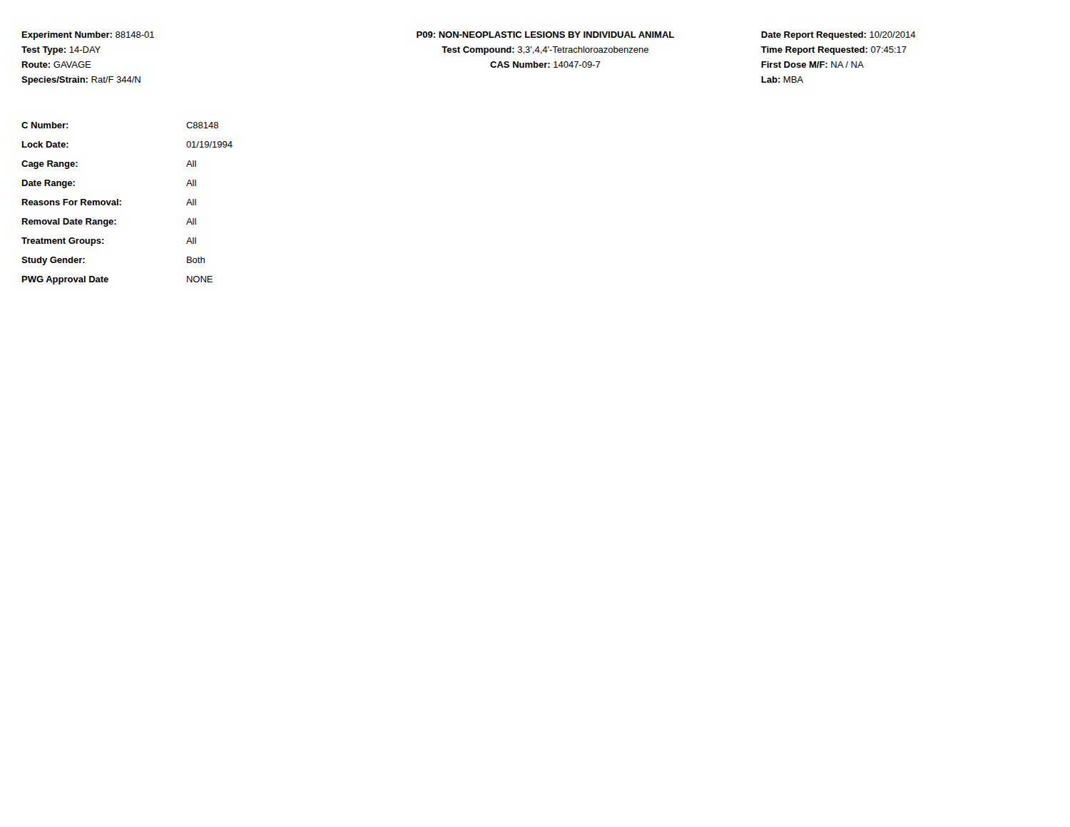| Experiment Number: 88148-01 Test Type: 14-DAY Route: GAVAGE Species/Strain: Rat/F 344/N | P09: NON-NEOPLASTIC LESIONS BY INDIVIDUAL ANIMAL Test Compound: 3,3',4,4'-Tetrachloroazobenzene CAS Number: 14047-09-7 | Date Report Requested: 10/20/2014 Time Report Requested: 07:45:17 First Dose M/F: NA / NA Lab: MBA |
| C Number: | C88148 |
| Lock Date: | 01/19/1994 |
| Cage Range: | All |
| Date Range: | All |
| Reasons For Removal: | All |
| Removal Date Range: | All |
| Treatment Groups: | All |
| Study Gender: | Both |
| PWG Approval Date | NONE |